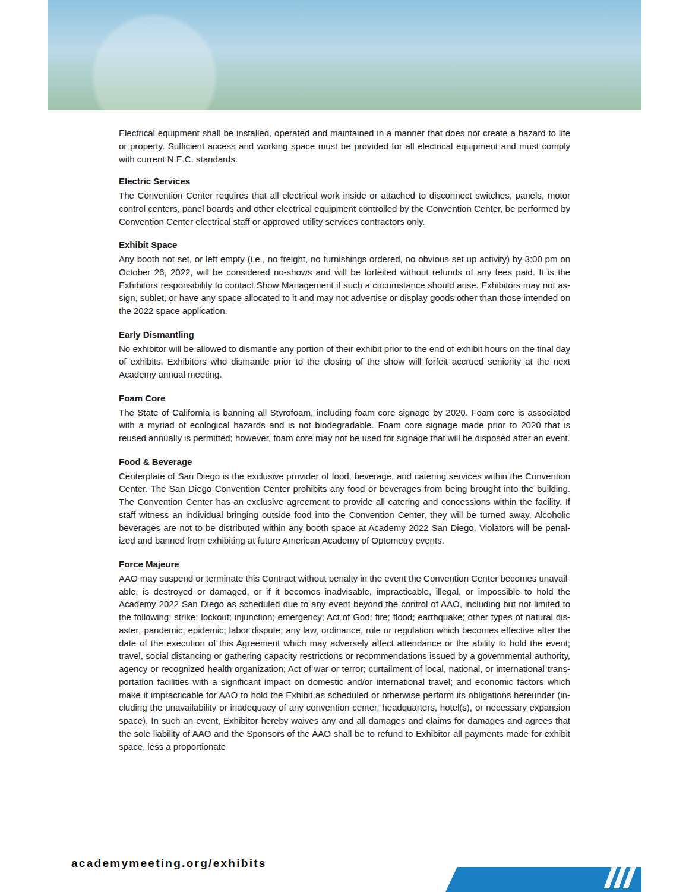Electrical equipment shall be installed, operated and maintained in a manner that does not create a hazard to life or property. Sufficient access and working space must be provided for all electrical equipment and must comply with current N.E.C. standards.
Electric Services
The Convention Center requires that all electrical work inside or attached to disconnect switches, panels, motor control centers, panel boards and other electrical equipment controlled by the Convention Center, be performed by Convention Center electrical staff or approved utility services contractors only.
Exhibit Space
Any booth not set, or left empty (i.e., no freight, no furnishings ordered, no obvious set up activity) by 3:00 pm on October 26, 2022, will be considered no-shows and will be forfeited without refunds of any fees paid. It is the Exhibitors responsibility to contact Show Management if such a circumstance should arise. Exhibitors may not assign, sublet, or have any space allocated to it and may not advertise or display goods other than those intended on the 2022 space application.
Early Dismantling
No exhibitor will be allowed to dismantle any portion of their exhibit prior to the end of exhibit hours on the final day of exhibits. Exhibitors who dismantle prior to the closing of the show will forfeit accrued seniority at the next Academy annual meeting.
Foam Core
The State of California is banning all Styrofoam, including foam core signage by 2020. Foam core is associated with a myriad of ecological hazards and is not biodegradable. Foam core signage made prior to 2020 that is reused annually is permitted; however, foam core may not be used for signage that will be disposed after an event.
Food & Beverage
Centerplate of San Diego is the exclusive provider of food, beverage, and catering services within the Convention Center. The San Diego Convention Center prohibits any food or beverages from being brought into the building. The Convention Center has an exclusive agreement to provide all catering and concessions within the facility. If staff witness an individual bringing outside food into the Convention Center, they will be turned away. Alcoholic beverages are not to be distributed within any booth space at Academy 2022 San Diego. Violators will be penalized and banned from exhibiting at future American Academy of Optometry events.
Force Majeure
AAO may suspend or terminate this Contract without penalty in the event the Convention Center becomes unavailable, is destroyed or damaged, or if it becomes inadvisable, impracticable, illegal, or impossible to hold the Academy 2022 San Diego as scheduled due to any event beyond the control of AAO, including but not limited to the following: strike; lockout; injunction; emergency; Act of God; fire; flood; earthquake; other types of natural disaster; pandemic; epidemic; labor dispute; any law, ordinance, rule or regulation which becomes effective after the date of the execution of this Agreement which may adversely affect attendance or the ability to hold the event; travel, social distancing or gathering capacity restrictions or recommendations issued by a governmental authority, agency or recognized health organization; Act of war or terror; curtailment of local, national, or international transportation facilities with a significant impact on domestic and/or international travel; and economic factors which make it impracticable for AAO to hold the Exhibit as scheduled or otherwise perform its obligations hereunder (including the unavailability or inadequacy of any convention center, headquarters, hotel(s), or necessary expansion space). In such an event, Exhibitor hereby waives any and all damages and claims for damages and agrees that the sole liability of AAO and the Sponsors of the AAO shall be to refund to Exhibitor all payments made for exhibit space, less a proportionate
academymeeting.org/exhibits